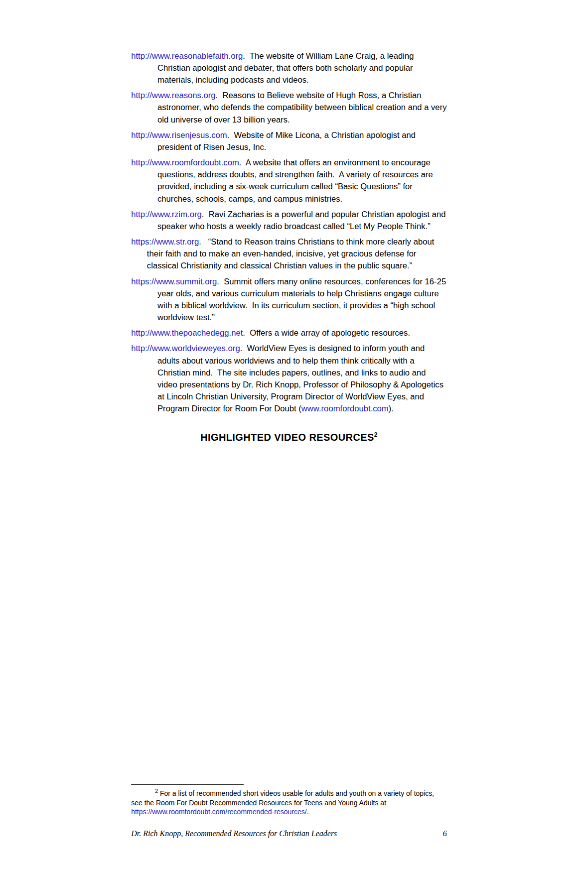http://www.reasonablefaith.org. The website of William Lane Craig, a leading Christian apologist and debater, that offers both scholarly and popular materials, including podcasts and videos.
http://www.reasons.org. Reasons to Believe website of Hugh Ross, a Christian astronomer, who defends the compatibility between biblical creation and a very old universe of over 13 billion years.
http://www.risenjesus.com. Website of Mike Licona, a Christian apologist and president of Risen Jesus, Inc.
http://www.roomfordoubt.com. A website that offers an environment to encourage questions, address doubts, and strengthen faith. A variety of resources are provided, including a six-week curriculum called “Basic Questions” for churches, schools, camps, and campus ministries.
http://www.rzim.org. Ravi Zacharias is a powerful and popular Christian apologist and speaker who hosts a weekly radio broadcast called “Let My People Think.”
https://www.str.org. “Stand to Reason trains Christians to think more clearly about their faith and to make an even-handed, incisive, yet gracious defense for classical Christianity and classical Christian values in the public square.”
https://www.summit.org. Summit offers many online resources, conferences for 16-25 year olds, and various curriculum materials to help Christians engage culture with a biblical worldview. In its curriculum section, it provides a “high school worldview test.”
http://www.thepoachedegg.net. Offers a wide array of apologetic resources.
http://www.worldvieweyes.org. WorldView Eyes is designed to inform youth and adults about various worldviews and to help them think critically with a Christian mind. The site includes papers, outlines, and links to audio and video presentations by Dr. Rich Knopp, Professor of Philosophy & Apologetics at Lincoln Christian University, Program Director of WorldView Eyes, and Program Director for Room For Doubt (www.roomfordoubt.com).
HIGHLIGHTED VIDEO RESOURCES2
2 For a list of recommended short videos usable for adults and youth on a variety of topics, see the Room For Doubt Recommended Resources for Teens and Young Adults at https://www.roomfordoubt.com/recommended-resources/.
Dr. Rich Knopp, Recommended Resources for Christian Leaders 6